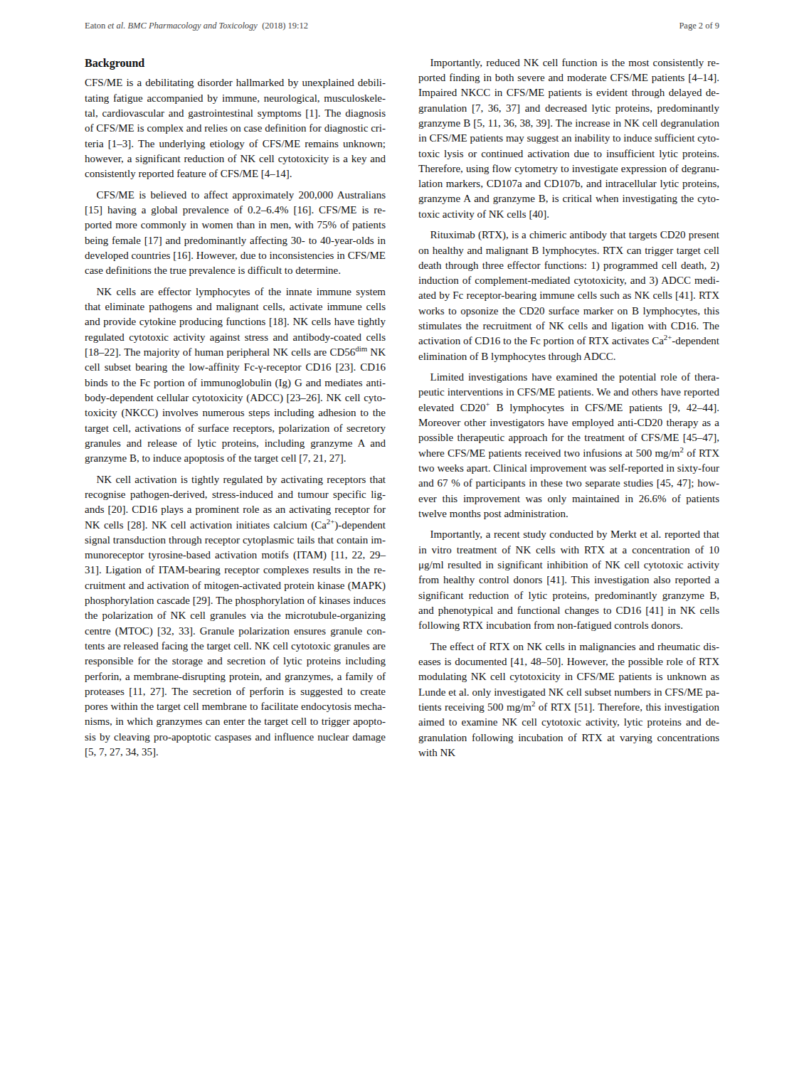Eaton et al. BMC Pharmacology and Toxicology (2018) 19:12
Page 2 of 9
Background
CFS/ME is a debilitating disorder hallmarked by unexplained debilitating fatigue accompanied by immune, neurological, musculoskeletal, cardiovascular and gastrointestinal symptoms [1]. The diagnosis of CFS/ME is complex and relies on case definition for diagnostic criteria [1–3]. The underlying etiology of CFS/ME remains unknown; however, a significant reduction of NK cell cytotoxicity is a key and consistently reported feature of CFS/ME [4–14].
CFS/ME is believed to affect approximately 200,000 Australians [15] having a global prevalence of 0.2–6.4% [16]. CFS/ME is reported more commonly in women than in men, with 75% of patients being female [17] and predominantly affecting 30- to 40-year-olds in developed countries [16]. However, due to inconsistencies in CFS/ME case definitions the true prevalence is difficult to determine.
NK cells are effector lymphocytes of the innate immune system that eliminate pathogens and malignant cells, activate immune cells and provide cytokine producing functions [18]. NK cells have tightly regulated cytotoxic activity against stress and antibody-coated cells [18–22]. The majority of human peripheral NK cells are CD56dim NK cell subset bearing the low-affinity Fc-γ-receptor CD16 [23]. CD16 binds to the Fc portion of immunoglobulin (Ig) G and mediates antibody-dependent cellular cytotoxicity (ADCC) [23–26]. NK cell cytotoxicity (NKCC) involves numerous steps including adhesion to the target cell, activations of surface receptors, polarization of secretory granules and release of lytic proteins, including granzyme A and granzyme B, to induce apoptosis of the target cell [7, 21, 27].
NK cell activation is tightly regulated by activating receptors that recognise pathogen-derived, stress-induced and tumour specific ligands [20]. CD16 plays a prominent role as an activating receptor for NK cells [28]. NK cell activation initiates calcium (Ca2+)-dependent signal transduction through receptor cytoplasmic tails that contain immunoreceptor tyrosine-based activation motifs (ITAM) [11, 22, 29–31]. Ligation of ITAM-bearing receptor complexes results in the recruitment and activation of mitogen-activated protein kinase (MAPK) phosphorylation cascade [29]. The phosphorylation of kinases induces the polarization of NK cell granules via the microtubule-organizing centre (MTOC) [32, 33]. Granule polarization ensures granule contents are released facing the target cell. NK cell cytotoxic granules are responsible for the storage and secretion of lytic proteins including perforin, a membrane-disrupting protein, and granzymes, a family of proteases [11, 27]. The secretion of perforin is suggested to create pores within the target cell membrane to facilitate endocytosis mechanisms, in which granzymes can enter the target cell to trigger apoptosis by cleaving pro-apoptotic caspases and influence nuclear damage [5, 7, 27, 34, 35].
Importantly, reduced NK cell function is the most consistently reported finding in both severe and moderate CFS/ME patients [4–14]. Impaired NKCC in CFS/ME patients is evident through delayed degranulation [7, 36, 37] and decreased lytic proteins, predominantly granzyme B [5, 11, 36, 38, 39]. The increase in NK cell degranulation in CFS/ME patients may suggest an inability to induce sufficient cytotoxic lysis or continued activation due to insufficient lytic proteins. Therefore, using flow cytometry to investigate expression of degranulation markers, CD107a and CD107b, and intracellular lytic proteins, granzyme A and granzyme B, is critical when investigating the cytotoxic activity of NK cells [40].
Rituximab (RTX), is a chimeric antibody that targets CD20 present on healthy and malignant B lymphocytes. RTX can trigger target cell death through three effector functions: 1) programmed cell death, 2) induction of complement-mediated cytotoxicity, and 3) ADCC mediated by Fc receptor-bearing immune cells such as NK cells [41]. RTX works to opsonize the CD20 surface marker on B lymphocytes, this stimulates the recruitment of NK cells and ligation with CD16. The activation of CD16 to the Fc portion of RTX activates Ca2+-dependent elimination of B lymphocytes through ADCC.
Limited investigations have examined the potential role of therapeutic interventions in CFS/ME patients. We and others have reported elevated CD20+ B lymphocytes in CFS/ME patients [9, 42–44]. Moreover other investigators have employed anti-CD20 therapy as a possible therapeutic approach for the treatment of CFS/ME [45–47], where CFS/ME patients received two infusions at 500 mg/m2 of RTX two weeks apart. Clinical improvement was self-reported in sixty-four and 67 % of participants in these two separate studies [45, 47]; however this improvement was only maintained in 26.6% of patients twelve months post administration.
Importantly, a recent study conducted by Merkt et al. reported that in vitro treatment of NK cells with RTX at a concentration of 10 μg/ml resulted in significant inhibition of NK cell cytotoxic activity from healthy control donors [41]. This investigation also reported a significant reduction of lytic proteins, predominantly granzyme B, and phenotypical and functional changes to CD16 [41] in NK cells following RTX incubation from non-fatigued controls donors.
The effect of RTX on NK cells in malignancies and rheumatic diseases is documented [41, 48–50]. However, the possible role of RTX modulating NK cell cytotoxicity in CFS/ME patients is unknown as Lunde et al. only investigated NK cell subset numbers in CFS/ME patients receiving 500 mg/m2 of RTX [51]. Therefore, this investigation aimed to examine NK cell cytotoxic activity, lytic proteins and degranulation following incubation of RTX at varying concentrations with NK